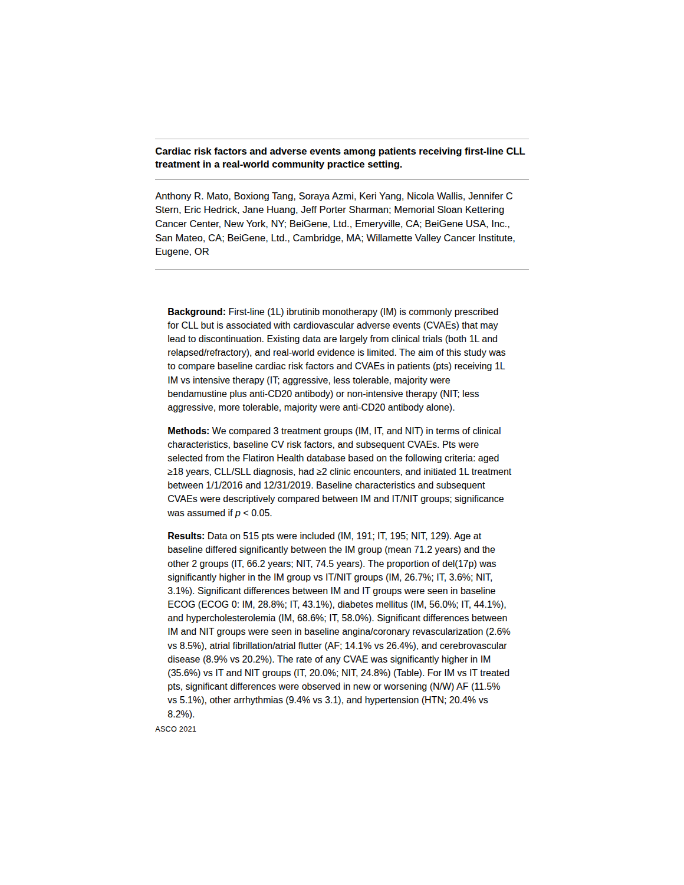Cardiac risk factors and adverse events among patients receiving first-line CLL treatment in a real-world community practice setting.
Anthony R. Mato, Boxiong Tang, Soraya Azmi, Keri Yang, Nicola Wallis, Jennifer C Stern, Eric Hedrick, Jane Huang, Jeff Porter Sharman; Memorial Sloan Kettering Cancer Center, New York, NY; BeiGene, Ltd., Emeryville, CA; BeiGene USA, Inc., San Mateo, CA; BeiGene, Ltd., Cambridge, MA; Willamette Valley Cancer Institute, Eugene, OR
Background: First-line (1L) ibrutinib monotherapy (IM) is commonly prescribed for CLL but is associated with cardiovascular adverse events (CVAEs) that may lead to discontinuation. Existing data are largely from clinical trials (both 1L and relapsed/refractory), and real-world evidence is limited. The aim of this study was to compare baseline cardiac risk factors and CVAEs in patients (pts) receiving 1L IM vs intensive therapy (IT; aggressive, less tolerable, majority were bendamustine plus anti-CD20 antibody) or non-intensive therapy (NIT; less aggressive, more tolerable, majority were anti-CD20 antibody alone).
Methods: We compared 3 treatment groups (IM, IT, and NIT) in terms of clinical characteristics, baseline CV risk factors, and subsequent CVAEs. Pts were selected from the Flatiron Health database based on the following criteria: aged ≥18 years, CLL/SLL diagnosis, had ≥2 clinic encounters, and initiated 1L treatment between 1/1/2016 and 12/31/2019. Baseline characteristics and subsequent CVAEs were descriptively compared between IM and IT/NIT groups; significance was assumed if p < 0.05.
Results: Data on 515 pts were included (IM, 191; IT, 195; NIT, 129). Age at baseline differed significantly between the IM group (mean 71.2 years) and the other 2 groups (IT, 66.2 years; NIT, 74.5 years). The proportion of del(17p) was significantly higher in the IM group vs IT/NIT groups (IM, 26.7%; IT, 3.6%; NIT, 3.1%). Significant differences between IM and IT groups were seen in baseline ECOG (ECOG 0: IM, 28.8%; IT, 43.1%), diabetes mellitus (IM, 56.0%; IT, 44.1%), and hypercholesterolemia (IM, 68.6%; IT, 58.0%). Significant differences between IM and NIT groups were seen in baseline angina/coronary revascularization (2.6% vs 8.5%), atrial fibrillation/atrial flutter (AF; 14.1% vs 26.4%), and cerebrovascular disease (8.9% vs 20.2%). The rate of any CVAE was significantly higher in IM (35.6%) vs IT and NIT groups (IT, 20.0%; NIT, 24.8%) (Table). For IM vs IT treated pts, significant differences were observed in new or worsening (N/W) AF (11.5% vs 5.1%), other arrhythmias (9.4% vs 3.1), and hypertension (HTN; 20.4% vs 8.2%).
ASCO 2021